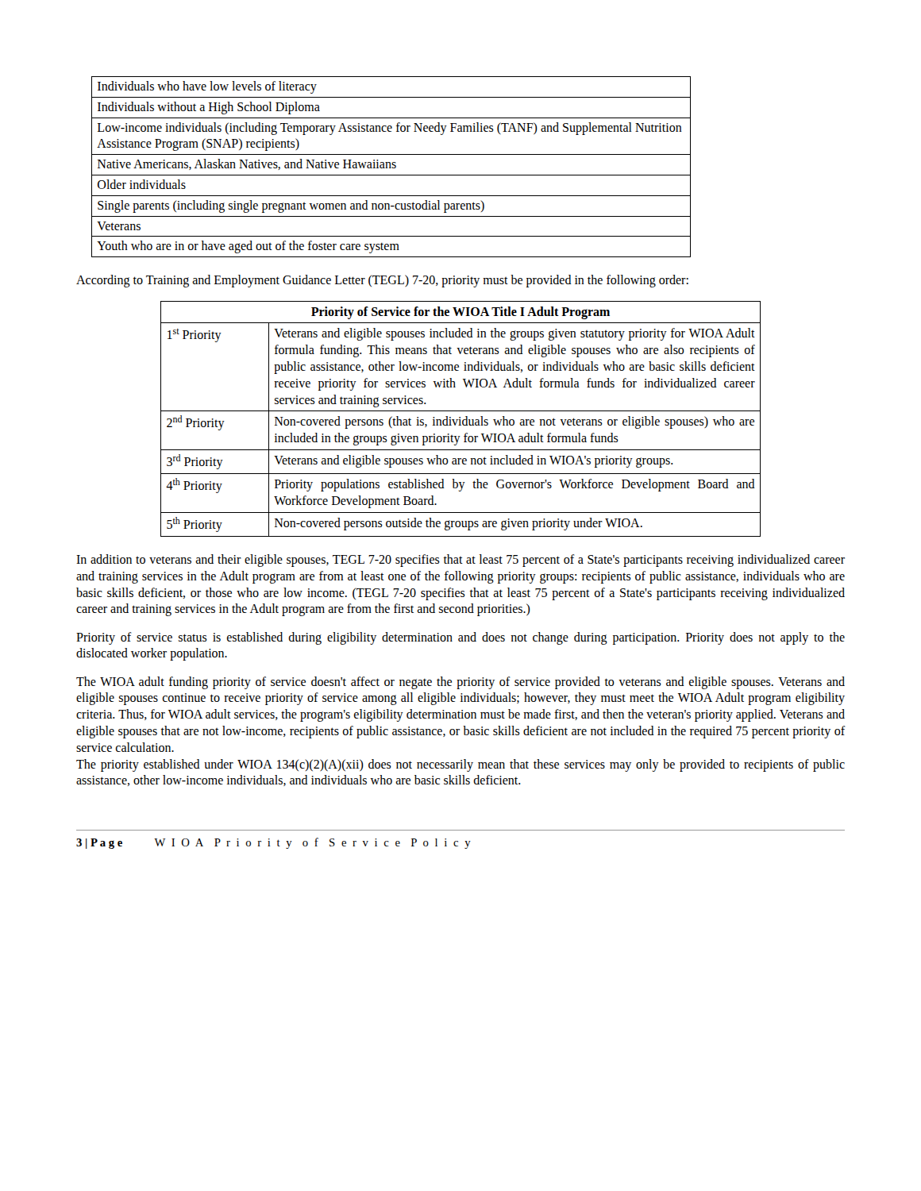| Individuals who have low levels of literacy |
| Individuals without a High School Diploma |
| Low-income individuals (including Temporary Assistance for Needy Families (TANF) and Supplemental Nutrition Assistance Program (SNAP) recipients) |
| Native Americans, Alaskan Natives, and Native Hawaiians |
| Older individuals |
| Single parents (including single pregnant women and non-custodial parents) |
| Veterans |
| Youth who are in or have aged out of the foster care system |
According to Training and Employment Guidance Letter (TEGL) 7-20, priority must be provided in the following order:
| Priority of Service for the WIOA Title I Adult Program |
| --- |
| 1 st Priority | Veterans and eligible spouses included in the groups given statutory priority for WIOA Adult formula funding. This means that veterans and eligible spouses who are also recipients of public assistance, other low-income individuals, or individuals who are basic skills deficient receive priority for services with WIOA Adult formula funds for individualized career services and training services. |
| 2 nd Priority | Non-covered persons (that is, individuals who are not veterans or eligible spouses) who are included in the groups given priority for WIOA adult formula funds |
| 3 rd Priority | Veterans and eligible spouses who are not included in WIOA's priority groups. |
| 4 th Priority | Priority populations established by the Governor's Workforce Development Board and Workforce Development Board. |
| 5 th Priority | Non-covered persons outside the groups are given priority under WIOA. |
In addition to veterans and their eligible spouses, TEGL 7-20 specifies that at least 75 percent of a State's participants receiving individualized career and training services in the Adult program are from at least one of the following priority groups: recipients of public assistance, individuals who are basic skills deficient, or those who are low income. (TEGL 7-20 specifies that at least 75 percent of a State's participants receiving individualized career and training services in the Adult program are from the first and second priorities.)
Priority of service status is established during eligibility determination and does not change during participation. Priority does not apply to the dislocated worker population.
The WIOA adult funding priority of service doesn't affect or negate the priority of service provided to veterans and eligible spouses. Veterans and eligible spouses continue to receive priority of service among all eligible individuals; however, they must meet the WIOA Adult program eligibility criteria. Thus, for WIOA adult services, the program's eligibility determination must be made first, and then the veteran's priority applied. Veterans and eligible spouses that are not low-income, recipients of public assistance, or basic skills deficient are not included in the required 75 percent priority of service calculation.
The priority established under WIOA 134(c)(2)(A)(xii) does not necessarily mean that these services may only be provided to recipients of public assistance, other low-income individuals, and individuals who are basic skills deficient.
3 | P a g e W I O A P r i o r i t y o f S e r v i c e P o l i c y